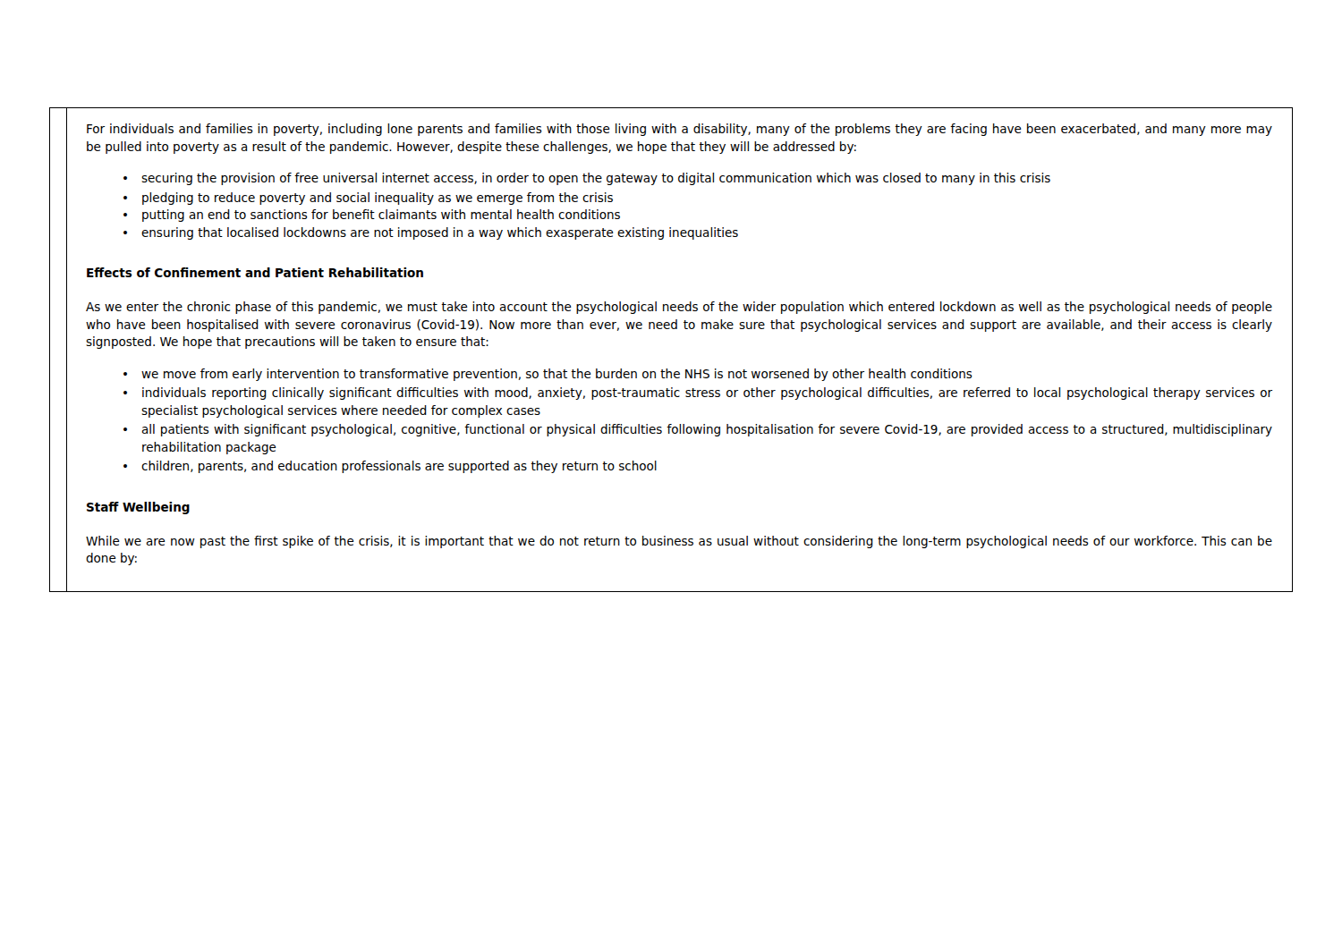For individuals and families in poverty, including lone parents and families with those living with a disability, many of the problems they are facing have been exacerbated, and many more may be pulled into poverty as a result of the pandemic. However, despite these challenges, we hope that they will be addressed by:
securing the provision of free universal internet access, in order to open the gateway to digital communication which was closed to many in this crisis
pledging to reduce poverty and social inequality as we emerge from the crisis
putting an end to sanctions for benefit claimants with mental health conditions
ensuring that localised lockdowns are not imposed in a way which exasperate existing inequalities
Effects of Confinement and Patient Rehabilitation
As we enter the chronic phase of this pandemic, we must take into account the psychological needs of the wider population which entered lockdown as well as the psychological needs of people who have been hospitalised with severe coronavirus (Covid-19). Now more than ever, we need to make sure that psychological services and support are available, and their access is clearly signposted. We hope that precautions will be taken to ensure that:
we move from early intervention to transformative prevention, so that the burden on the NHS is not worsened by other health conditions
individuals reporting clinically significant difficulties with mood, anxiety, post-traumatic stress or other psychological difficulties, are referred to local psychological therapy services or specialist psychological services where needed for complex cases
all patients with significant psychological, cognitive, functional or physical difficulties following hospitalisation for severe Covid-19, are provided access to a structured, multidisciplinary rehabilitation package
children, parents, and education professionals are supported as they return to school
Staff Wellbeing
While we are now past the first spike of the crisis, it is important that we do not return to business as usual without considering the long-term psychological needs of our workforce. This can be done by: